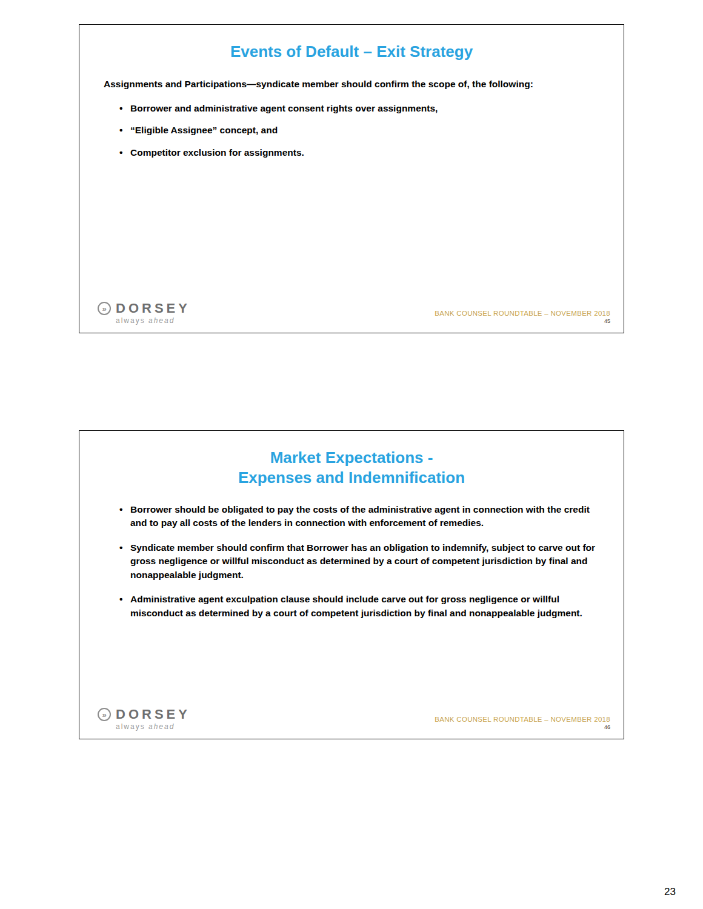Events of Default – Exit Strategy
Assignments and Participations—syndicate member should confirm the scope of, the following:
Borrower and administrative agent consent rights over assignments,
“Eligible Assignee” concept, and
Competitor exclusion for assignments.
DORSEY
always ahead
BANK COUNSEL ROUNDTABLE – NOVEMBER 2018
45
Market Expectations -
Expenses and Indemnification
Borrower should be obligated to pay the costs of the administrative agent in connection with the credit and to pay all costs of the lenders in connection with enforcement of remedies.
Syndicate member should confirm that Borrower has an obligation to indemnify, subject to carve out for gross negligence or willful misconduct as determined by a court of competent jurisdiction by final and nonappealable judgment.
Administrative agent exculpation clause should include carve out for gross negligence or willful misconduct as determined by a court of competent jurisdiction by final and nonappealable judgment.
DORSEY
always ahead
BANK COUNSEL ROUNDTABLE – NOVEMBER 2018
46
23